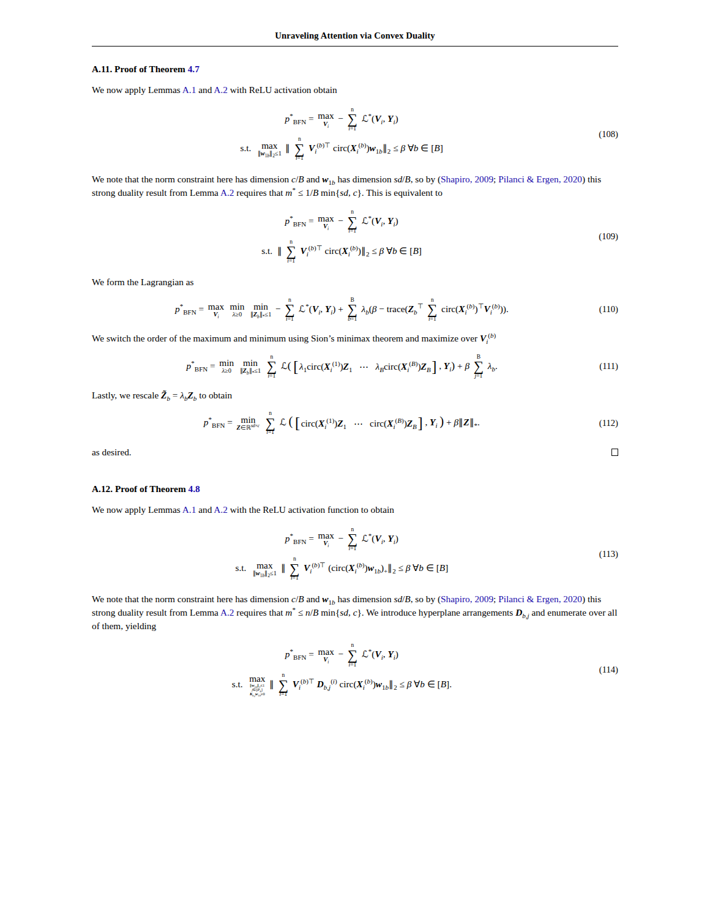Unraveling Attention via Convex Duality
A.11. Proof of Theorem 4.7
We now apply Lemmas A.1 and A.2 with ReLU activation obtain
p*BFN = max Vi − n∑i=1 ℒ*(Vi, Yi) s.t. max∥w1b∥2≤1 ∥ n∑i=1 Vi(b)⊤ circ(Xi(b))w1b∥2 ≤ β ∀b ∈ [B]
(108)
We note that the norm constraint here has dimension c/B and w1b has dimension sd/B, so by (Shapiro, 2009; Pilanci & Ergen, 2020) this strong duality result from Lemma A.2 requires that m* ≤ 1/B min{sd, c}. This is equivalent to
p*BFN = max Vi − n∑i=1 ℒ*(Vi, Yi) s.t. ∥ n∑i=1 Vi(b)⊤ circ(Xi(b))∥2 ≤ β ∀b ∈ [B]
(109)
We form the Lagrangian as
p*BFN = max Vi min λ≥0 min∥Zb∥*≤1 − n∑i=1 ℒ*(Vi, Yi) + B∑b=1 λb(β − trace(Zb⊤ n∑i=1 circ(Xi(b))⊤Vi(b))).
(110)
We switch the order of the maximum and minimum using Sion’s minimax theorem and maximize over Vi(b)
p*BFN = min λ≥0 min∥Zb∥*≤1 n∑i=1 ℒ( [ λ1circ(Xi(1))Z1 ⋯ λBcirc(Xi(B))ZB ] , Yi) + β B∑j=1 λb.
(111)
Lastly, we rescale Z̃b = λbZb to obtain
p*BFN = min Z∈ℝsd×c n∑i=1 ℒ ( [ circ(Xi(1))Z1 ⋯ circ(Xi(B))ZB ] , Yi ) + β∥Z∥*.
(112)
as desired.
A.12. Proof of Theorem 4.8
We now apply Lemmas A.1 and A.2 with the ReLU activation function to obtain
p*BFN = max Vi − n∑i=1 ℒ*(Vi, Yi) s.t. max∥w1b∥2≤1 ∥ n∑i=1 Vi(b)⊤ (circ(Xi(b))w1b)+∥2 ≤ β ∀b ∈ [B]
(113)
We note that the norm constraint here has dimension c/B and w1b has dimension sd/B, so by (Shapiro, 2009; Pilanci & Ergen, 2020) this strong duality result from Lemma A.2 requires that m* ≤ n/B min{sd, c}. We introduce hyperplane arrangements Db,j and enumerate over all of them, yielding
p*BFN = max Vi − n∑i=1 ℒ*(Vi, Yi) s.t. max ∥w1b∥2≤1 j∈[Pb] Kb,jw1b≥0 ∥ n∑i=1 Vi(b)⊤ Db,j(i) circ(Xi(b))w1b∥2 ≤ β ∀b ∈ [B].
(114)